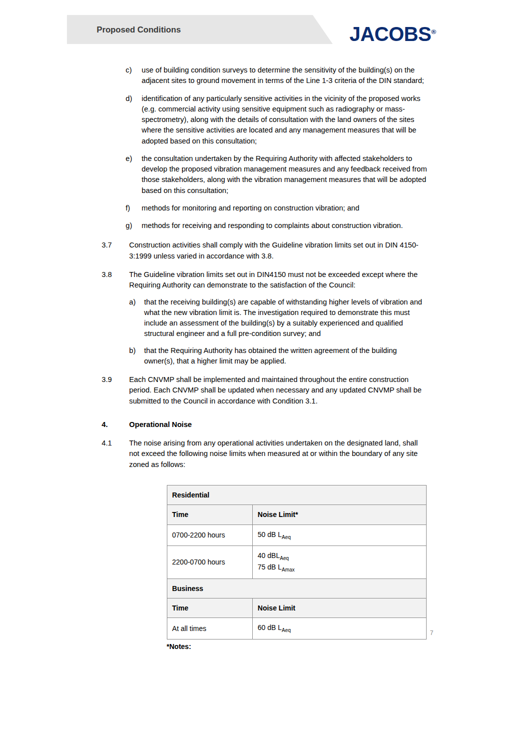Proposed Conditions
JACOBS®
c) use of building condition surveys to determine the sensitivity of the building(s) on the adjacent sites to ground movement in terms of the Line 1-3 criteria of the DIN standard;
d) identification of any particularly sensitive activities in the vicinity of the proposed works (e.g. commercial activity using sensitive equipment such as radiography or mass-spectrometry), along with the details of consultation with the land owners of the sites where the sensitive activities are located and any management measures that will be adopted based on this consultation;
e) the consultation undertaken by the Requiring Authority with affected stakeholders to develop the proposed vibration management measures and any feedback received from those stakeholders, along with the vibration management measures that will be adopted based on this consultation;
f) methods for monitoring and reporting on construction vibration; and
g) methods for receiving and responding to complaints about construction vibration.
3.7
Construction activities shall comply with the Guideline vibration limits set out in DIN 4150- 3:1999 unless varied in accordance with 3.8.
3.8
The Guideline vibration limits set out in DIN4150 must not be exceeded except where the Requiring Authority can demonstrate to the satisfaction of the Council:
a) that the receiving building(s) are capable of withstanding higher levels of vibration and what the new vibration limit is. The investigation required to demonstrate this must include an assessment of the building(s) by a suitably experienced and qualified structural engineer and a full pre-condition survey; and
b) that the Requiring Authority has obtained the written agreement of the building owner(s), that a higher limit may be applied.
3.9
Each CNVMP shall be implemented and maintained throughout the entire construction period. Each CNVMP shall be updated when necessary and any updated CNVMP shall be submitted to the Council in accordance with Condition 3.1.
4. Operational Noise
4.1
The noise arising from any operational activities undertaken on the designated land, shall not exceed the following noise limits when measured at or within the boundary of any site zoned as follows:
| Residential |
| Time | Noise Limit* |
| 0700-2200 hours | 50 dB L Aeq |
| 2200-0700 hours | 40 dBL Aeq 75 dB L Amax |
| Business |
| Time | Noise Limit |
| At all times | 60 dB L Aeq |
*Notes:
7